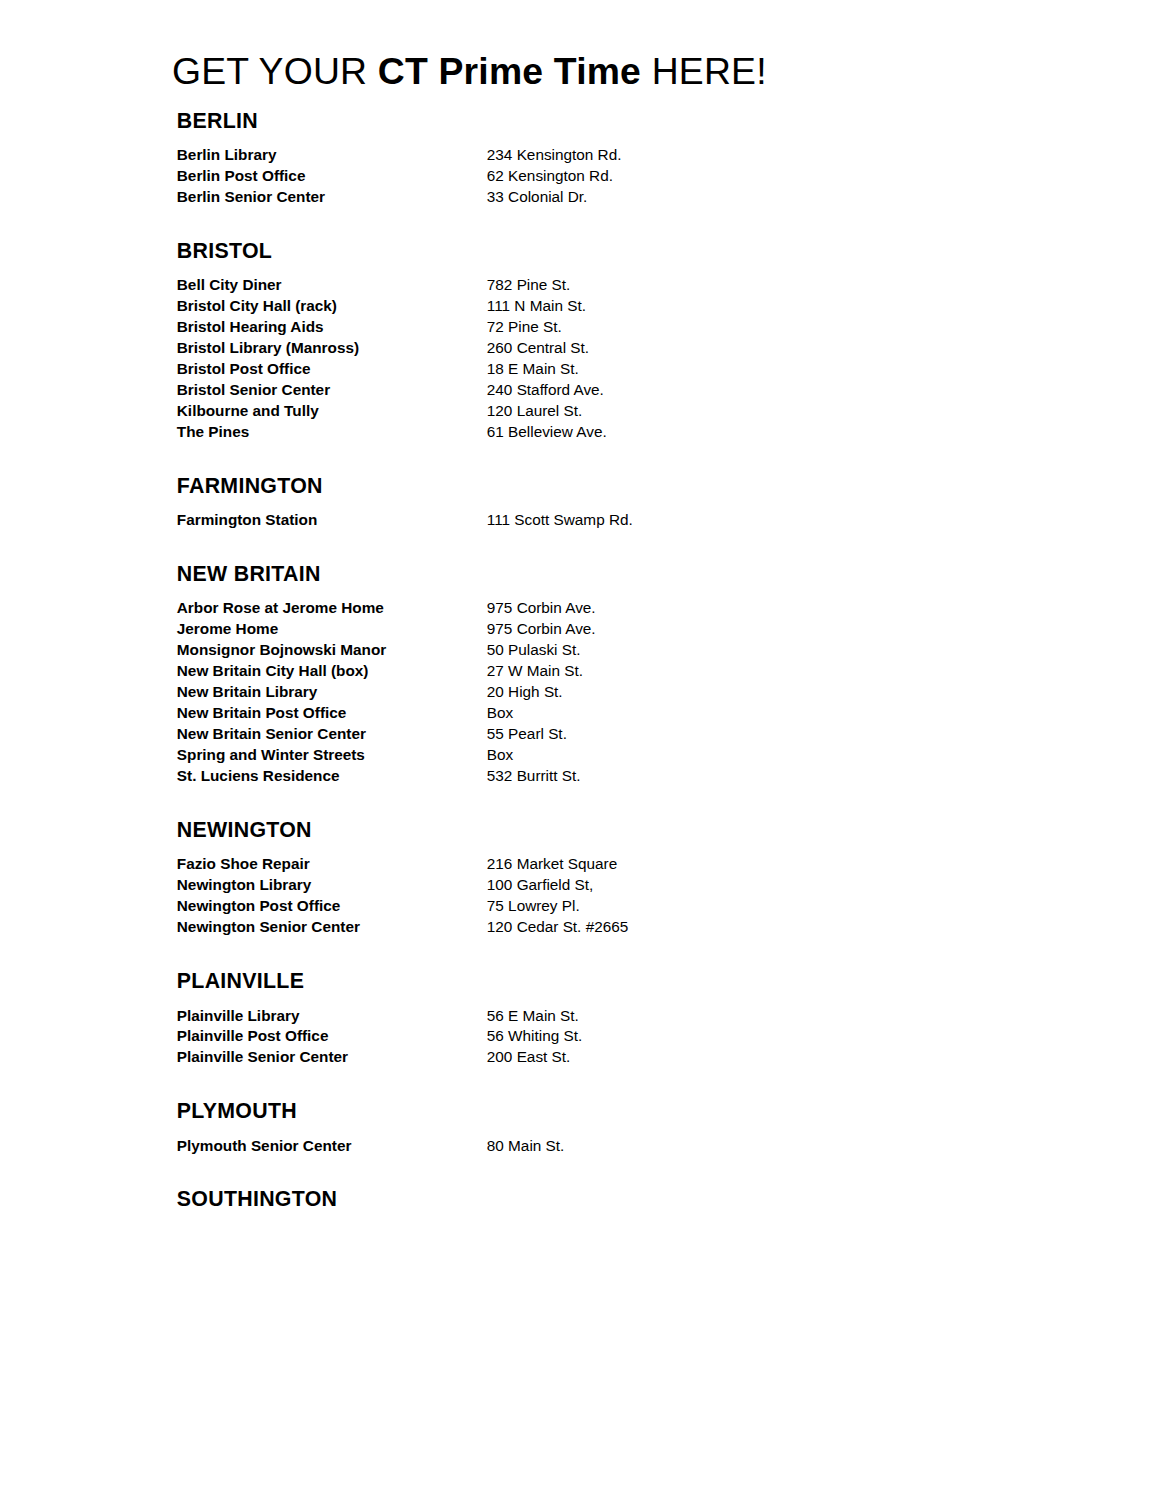GET YOUR CT Prime Time HERE!
BERLIN
| Berlin Library | 234 Kensington Rd. |
| Berlin Post Office | 62 Kensington Rd. |
| Berlin Senior Center | 33 Colonial Dr. |
BRISTOL
| Bell City Diner | 782 Pine St. |
| Bristol City Hall (rack) | 111 N Main St. |
| Bristol Hearing Aids | 72 Pine St. |
| Bristol Library (Manross) | 260 Central St. |
| Bristol Post Office | 18 E Main St. |
| Bristol Senior Center | 240 Stafford Ave. |
| Kilbourne and Tully | 120 Laurel St. |
| The Pines | 61 Belleview Ave. |
FARMINGTON
| Farmington Station | 111 Scott Swamp Rd. |
NEW BRITAIN
| Arbor Rose at Jerome Home | 975 Corbin Ave. |
| Jerome Home | 975 Corbin Ave. |
| Monsignor Bojnowski Manor | 50 Pulaski St. |
| New Britain City Hall (box) | 27 W Main St. |
| New Britain Library | 20 High St. |
| New Britain Post Office | Box |
| New Britain Senior Center | 55 Pearl St. |
| Spring and Winter Streets | Box |
| St. Luciens Residence | 532 Burritt St. |
NEWINGTON
| Fazio Shoe Repair | 216 Market Square |
| Newington Library | 100 Garfield St, |
| Newington Post Office | 75 Lowrey Pl. |
| Newington Senior Center | 120 Cedar St. #2665 |
PLAINVILLE
| Plainville Library | 56 E Main St. |
| Plainville Post Office | 56 Whiting St. |
| Plainville Senior Center | 200 East St. |
PLYMOUTH
| Plymouth Senior Center | 80 Main St. |
SOUTHINGTON